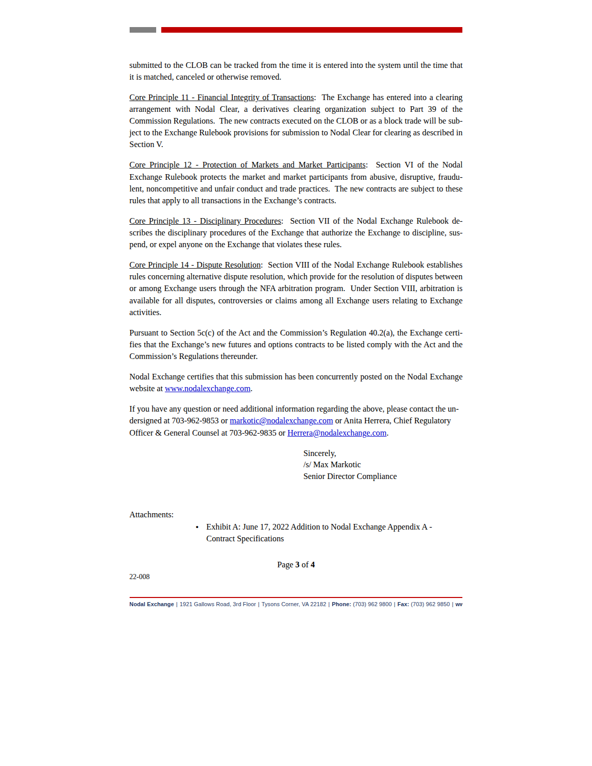submitted to the CLOB can be tracked from the time it is entered into the system until the time that it is matched, canceled or otherwise removed.
Core Principle 11 - Financial Integrity of Transactions: The Exchange has entered into a clearing arrangement with Nodal Clear, a derivatives clearing organization subject to Part 39 of the Commission Regulations. The new contracts executed on the CLOB or as a block trade will be subject to the Exchange Rulebook provisions for submission to Nodal Clear for clearing as described in Section V.
Core Principle 12 - Protection of Markets and Market Participants: Section VI of the Nodal Exchange Rulebook protects the market and market participants from abusive, disruptive, fraudulent, noncompetitive and unfair conduct and trade practices. The new contracts are subject to these rules that apply to all transactions in the Exchange’s contracts.
Core Principle 13 - Disciplinary Procedures: Section VII of the Nodal Exchange Rulebook describes the disciplinary procedures of the Exchange that authorize the Exchange to discipline, suspend, or expel anyone on the Exchange that violates these rules.
Core Principle 14 - Dispute Resolution: Section VIII of the Nodal Exchange Rulebook establishes rules concerning alternative dispute resolution, which provide for the resolution of disputes between or among Exchange users through the NFA arbitration program. Under Section VIII, arbitration is available for all disputes, controversies or claims among all Exchange users relating to Exchange activities.
Pursuant to Section 5c(c) of the Act and the Commission’s Regulation 40.2(a), the Exchange certifies that the Exchange’s new futures and options contracts to be listed comply with the Act and the Commission’s Regulations thereunder.
Nodal Exchange certifies that this submission has been concurrently posted on the Nodal Exchange website at www.nodalexchange.com.
If you have any question or need additional information regarding the above, please contact the undersigned at 703-962-9853 or markotic@nodalexchange.com or Anita Herrera, Chief Regulatory Officer & General Counsel at 703-962-9835 or Herrera@nodalexchange.com.
Sincerely,
/s/ Max Markotic
Senior Director Compliance
Attachments:
Exhibit A: June 17, 2022 Addition to Nodal Exchange Appendix A - Contract Specifications
Page 3 of 4
22-008
Nodal Exchange|1921 Gallows Road, 3rd Floor|Tysons Corner, VA 22182|Phone: (703) 962 9800|Fax: (703) 962 9850|www.nodalexchange.com